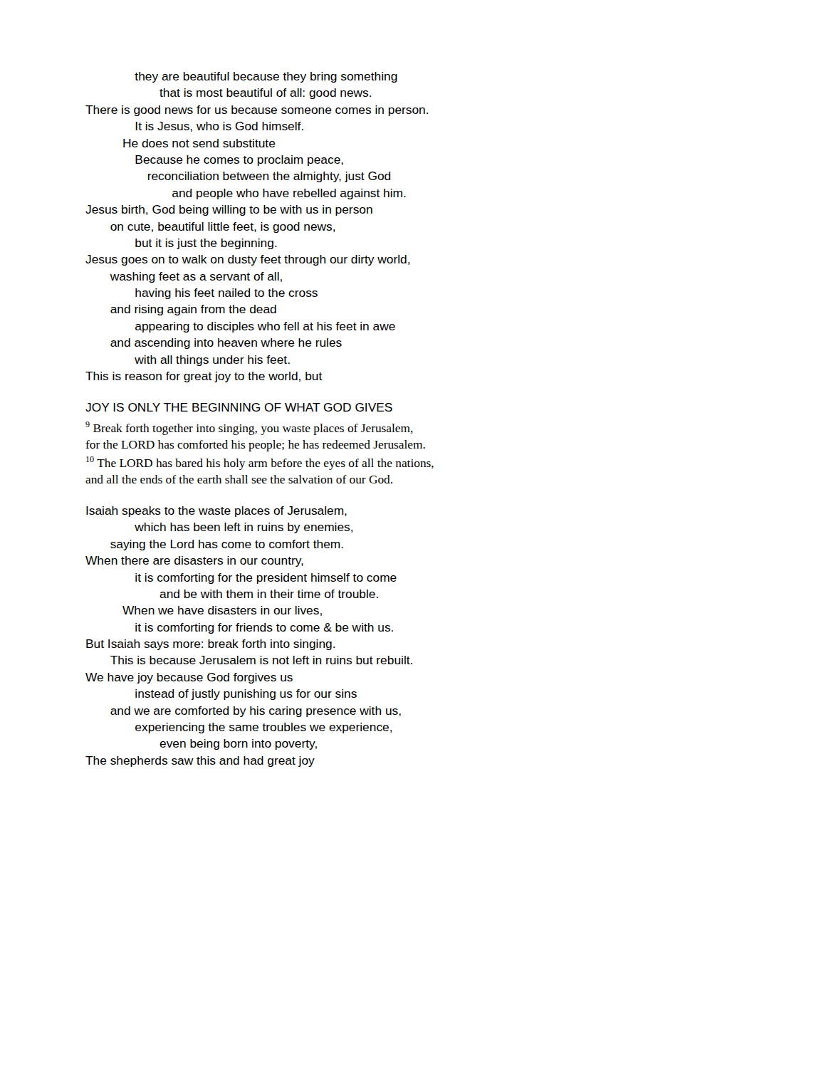they are beautiful because they bring something
that is most beautiful of all: good news.
There is good news for us because someone comes in person.
It is Jesus, who is God himself.
He does not send substitute
Because he comes to proclaim peace,
reconciliation between the almighty, just God
and people who have rebelled against him.
Jesus birth, God being willing to be with us in person
on cute, beautiful little feet, is good news,
but it is just the beginning.
Jesus goes on to walk on dusty feet through our dirty world,
washing feet as a servant of all,
having his feet nailed to the cross
and rising again from the dead
appearing to disciples who fell at his feet in awe
and ascending into heaven where he rules
with all things under his feet.
This is reason for great joy to the world, but
JOY IS ONLY THE BEGINNING OF WHAT GOD GIVES
9 Break forth together into singing, you waste places of Jerusalem,
for the LORD has comforted his people; he has redeemed Jerusalem.
10 The LORD has bared his holy arm before the eyes of all the nations,
and all the ends of the earth shall see the salvation of our God.
Isaiah speaks to the waste places of Jerusalem,
which has been left in ruins by enemies,
saying the Lord has come to comfort them.
When there are disasters in our country,
it is comforting for the president himself to come
and be with them in their time of trouble.
When we have disasters in our lives,
it is comforting for friends to come & be with us.
But Isaiah says more: break forth into singing.
This is because Jerusalem is not left in ruins but rebuilt.
We have joy because God forgives us
instead of justly punishing us for our sins
and we are comforted by his caring presence with us,
experiencing the same troubles we experience,
even being born into poverty,
The shepherds saw this and had great joy